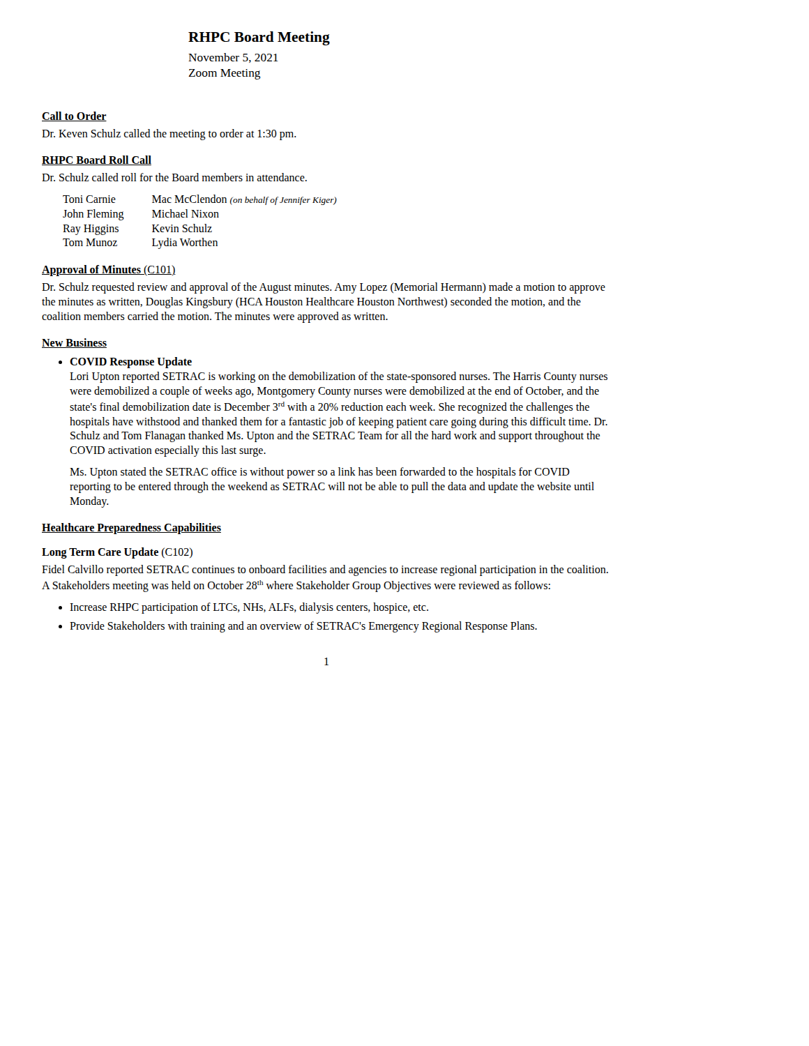RHPC Board Meeting
November 5, 2021
Zoom Meeting
Call to Order
Dr. Keven Schulz called the meeting to order at 1:30 pm.
RHPC Board Roll Call
Dr. Schulz called roll for the Board members in attendance.
| Toni Carnie | Mac McClendon (on behalf of Jennifer Kiger) |
| John Fleming | Michael Nixon |
| Ray Higgins | Kevin Schulz |
| Tom Munoz | Lydia Worthen |
Approval of Minutes (C101)
Dr. Schulz requested review and approval of the August minutes. Amy Lopez (Memorial Hermann) made a motion to approve the minutes as written, Douglas Kingsbury (HCA Houston Healthcare Houston Northwest) seconded the motion, and the coalition members carried the motion. The minutes were approved as written.
New Business
COVID Response Update
Lori Upton reported SETRAC is working on the demobilization of the state-sponsored nurses. The Harris County nurses were demobilized a couple of weeks ago, Montgomery County nurses were demobilized at the end of October, and the state's final demobilization date is December 3rd with a 20% reduction each week. She recognized the challenges the hospitals have withstood and thanked them for a fantastic job of keeping patient care going during this difficult time. Dr. Schulz and Tom Flanagan thanked Ms. Upton and the SETRAC Team for all the hard work and support throughout the COVID activation especially this last surge.
Ms. Upton stated the SETRAC office is without power so a link has been forwarded to the hospitals for COVID reporting to be entered through the weekend as SETRAC will not be able to pull the data and update the website until Monday.
Healthcare Preparedness Capabilities
Long Term Care Update (C102)
Fidel Calvillo reported SETRAC continues to onboard facilities and agencies to increase regional participation in the coalition. A Stakeholders meeting was held on October 28th where Stakeholder Group Objectives were reviewed as follows:
Increase RHPC participation of LTCs, NHs, ALFs, dialysis centers, hospice, etc.
Provide Stakeholders with training and an overview of SETRAC's Emergency Regional Response Plans.
1